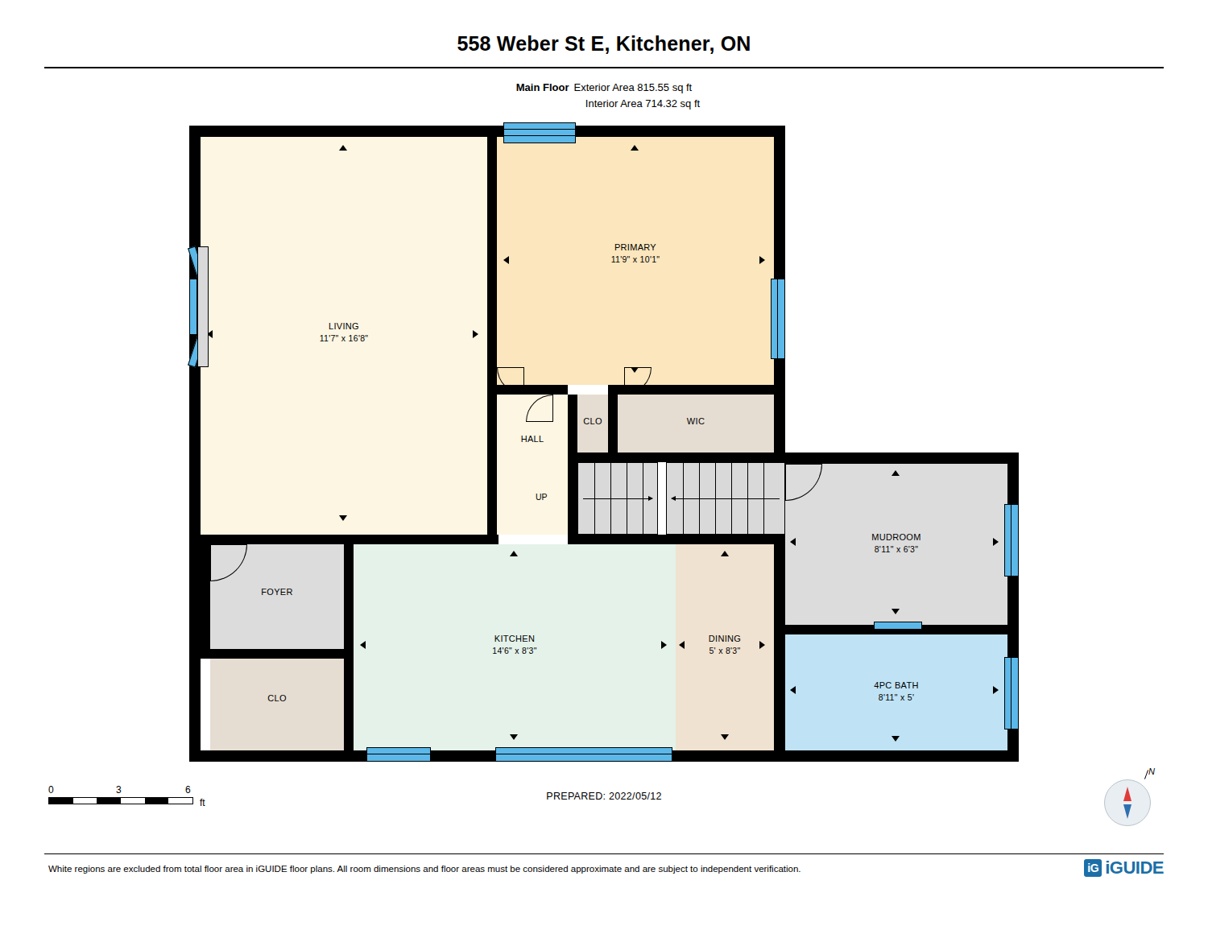558 Weber St E, Kitchener, ON
Main Floor Exterior Area 815.55 sq ft
Interior Area 714.32 sq ft
LIVING11'7" x 16'8"
PRIMARY11'9" x 10'1"
CLO
WIC
HALL
UP
DN
FOYER
CLO
KITCHEN14'6" x 8'3"
DINING5' x 8'3"
MUDROOM8'11" x 6'3"
4PC BATH8'11" x 5'
0 3 6
ft
PREPARED: 2022/05/12
N
White regions are excluded from total floor area in iGUIDE floor plans. All room dimensions and floor areas must be considered approximate and are subject to independent verification.
iGiGUIDE